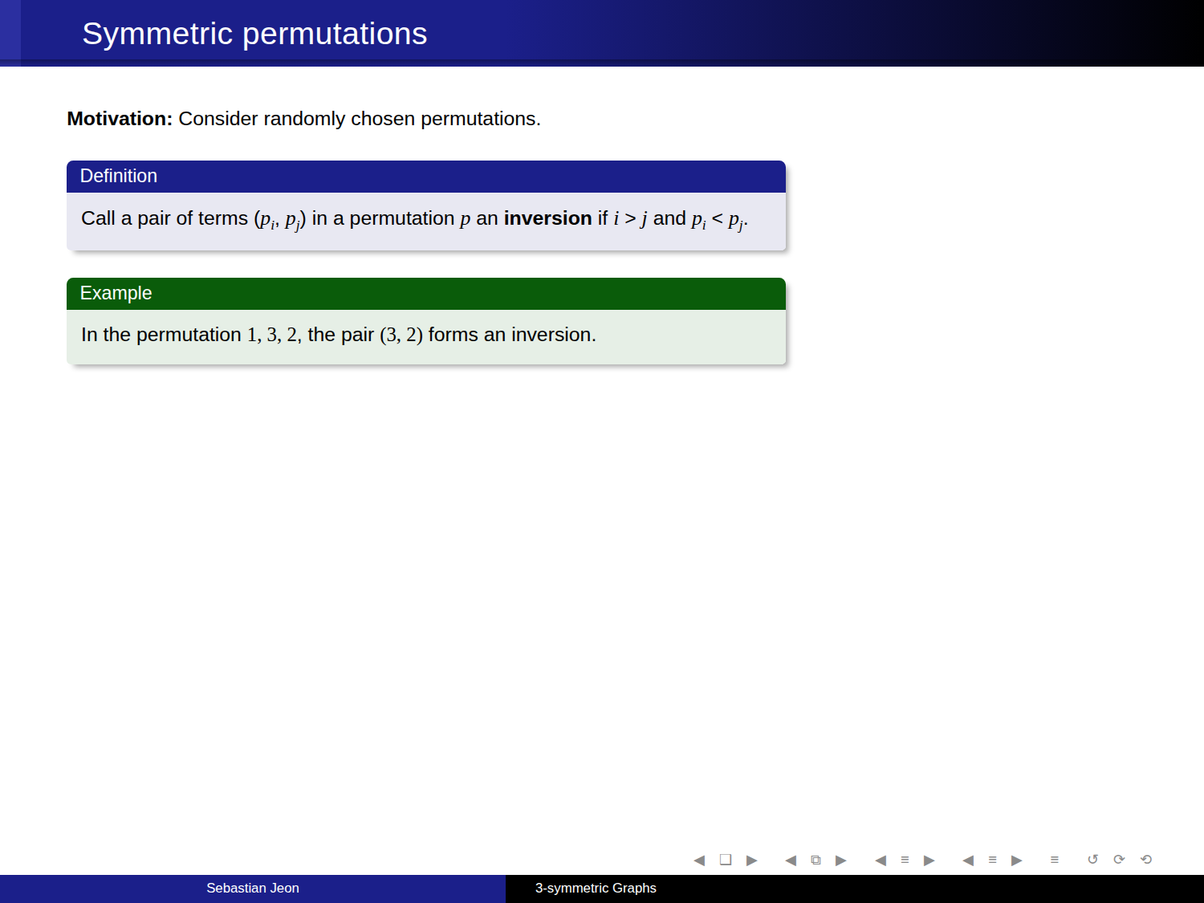Symmetric permutations
Motivation: Consider randomly chosen permutations.
Definition
Call a pair of terms (pi, pj) in a permutation p an inversion if i > j and pi < pj.
Example
In the permutation 1, 3, 2, the pair (3, 2) forms an inversion.
◀ ❑ ▶ ◀ ⧉ ▶ ◀ ≡ ▶ ◀ ≡ ▶ ≡ ↺ ⟳ ⟲
Sebastian Jeon
3-symmetric Graphs